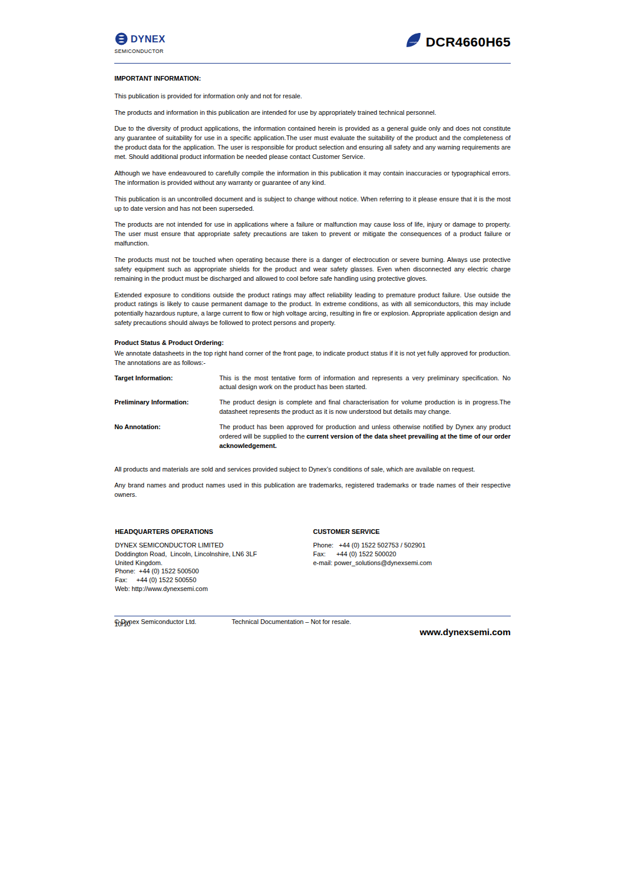DYNEX
SEMICONDUCTOR
2 compliant
DCR4660H65
IMPORTANT INFORMATION:
This publication is provided for information only and not for resale.
The products and information in this publication are intended for use by appropriately trained technical personnel.
Due to the diversity of product applications, the information contained herein is provided as a general guide only and does not constitute any guarantee of suitability for use in a specific application.The user must evaluate the suitability of the product and the completeness of the product data for the application. The user is responsible for product selection and ensuring all safety and any warning requirements are met. Should additional product information be needed please contact Customer Service.
Although we have endeavoured to carefully compile the information in this publication it may contain inaccuracies or typographical errors. The information is provided without any warranty or guarantee of any kind.
This publication is an uncontrolled document and is subject to change without notice. When referring to it please ensure that it is the most up to date version and has not been superseded.
The products are not intended for use in applications where a failure or malfunction may cause loss of life, injury or damage to property. The user must ensure that appropriate safety precautions are taken to prevent or mitigate the consequences of a product failure or malfunction.
The products must not be touched when operating because there is a danger of electrocution or severe burning. Always use protective safety equipment such as appropriate shields for the product and wear safety glasses. Even when disconnected any electric charge remaining in the product must be discharged and allowed to cool before safe handling using protective gloves.
Extended exposure to conditions outside the product ratings may affect reliability leading to premature product failure. Use outside the product ratings is likely to cause permanent damage to the product. In extreme conditions, as with all semiconductors, this may include potentially hazardous rupture, a large current to flow or high voltage arcing, resulting in fire or explosion. Appropriate application design and safety precautions should always be followed to protect persons and property.
Product Status & Product Ordering:
We annotate datasheets in the top right hand corner of the front page, to indicate product status if it is not yet fully approved for production. The annotations are as follows:-
| Target Information: | This is the most tentative form of information and represents a very preliminary specification. No actual design work on the product has been started. |
| Preliminary Information: | The product design is complete and final characterisation for volume production is in progress.The datasheet represents the product as it is now understood but details may change. |
| No Annotation: | The product has been approved for production and unless otherwise notified by Dynex any product ordered will be supplied to the current version of the data sheet prevailing at the time of our order acknowledgement. |
All products and materials are sold and services provided subject to Dynex’s conditions of sale, which are available on request.
Any brand names and product names used in this publication are trademarks, registered trademarks or trade names of their respective owners.
| HEADQUARTERS OPERATIONS | CUSTOMER SERVICE |
| DYNEX SEMICONDUCTOR LIMITED Doddington Road, Lincoln, Lincolnshire, LN6 3LF United Kingdom. Phone: +44 (0) 1522 500500 Fax: +44 (0) 1522 500550 Web: http://www.dynexsemi.com | Phone: +44 (0) 1522 502753 / 502901 Fax: +44 (0) 1522 500020 e-mail: power_solutions@dynexsemi.com |
© Dynex Semiconductor Ltd. Technical Documentation – Not for resale.
10/10
www.dynexsemi.com